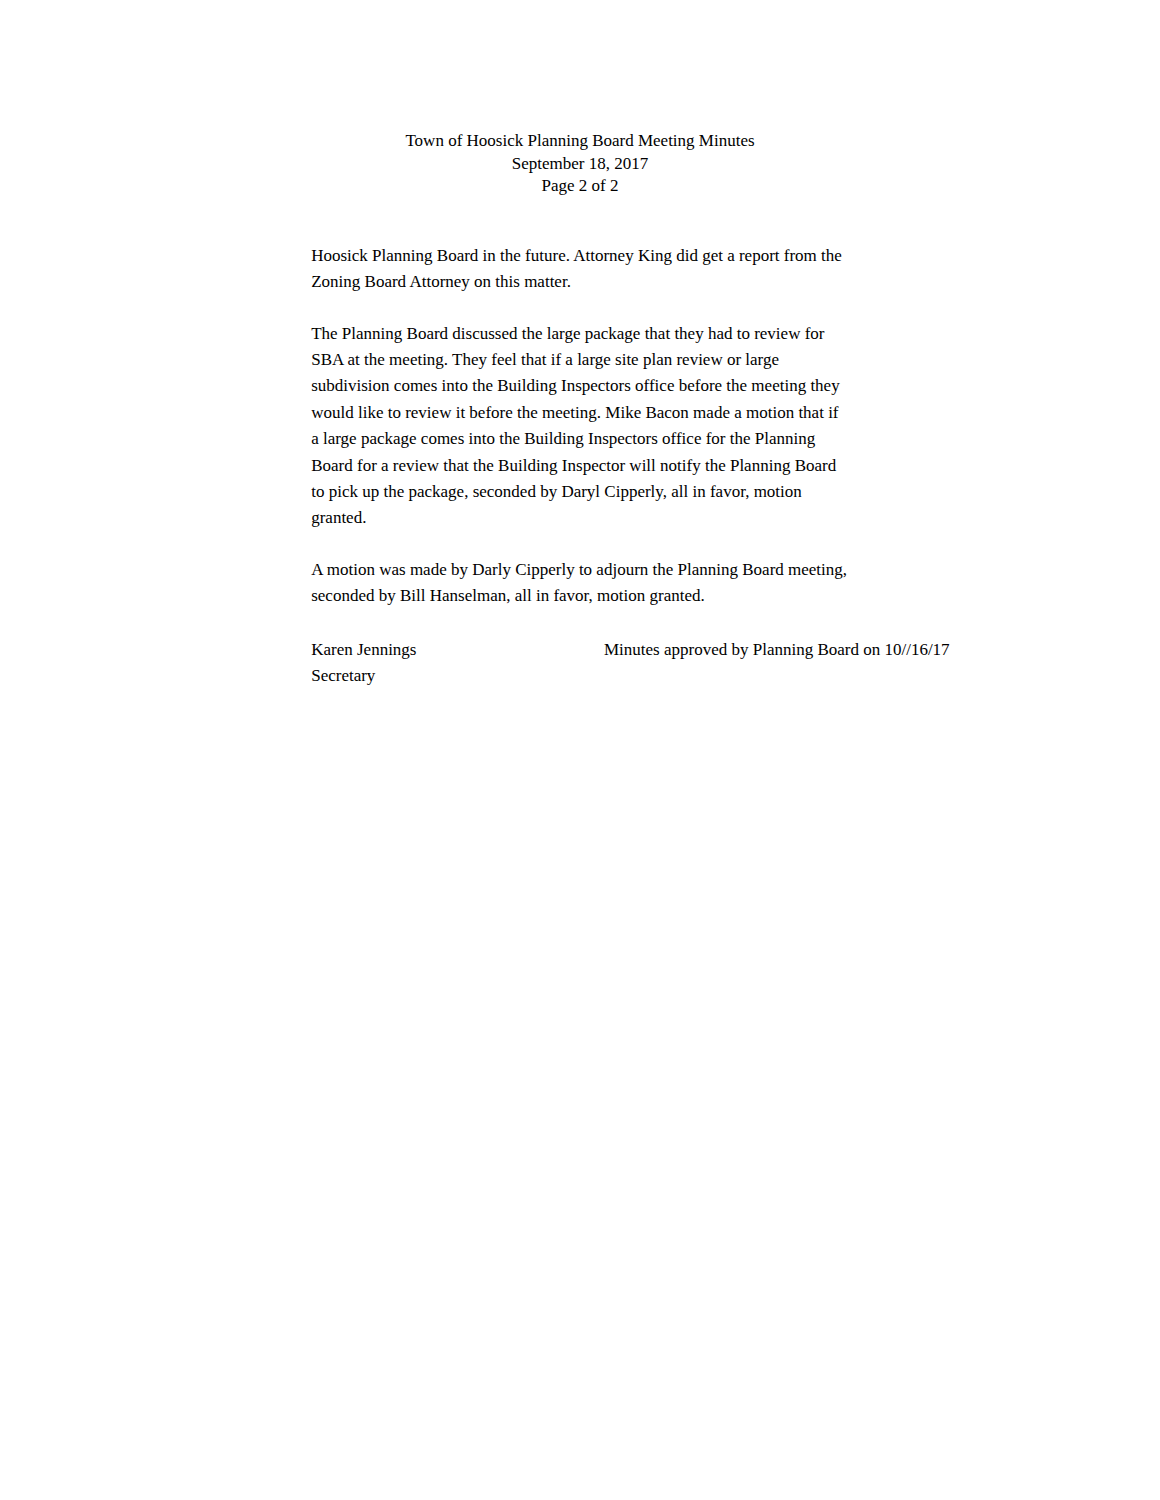Town of Hoosick Planning Board Meeting Minutes
September 18, 2017
Page 2 of 2
Hoosick Planning Board in the future. Attorney King did get a report from the Zoning Board Attorney on this matter.
The Planning Board discussed the large package that they had to review for SBA at the meeting. They feel that if a large site plan review or large subdivision comes into the Building Inspectors office before the meeting they would like to review it before the meeting. Mike Bacon made a motion that if a large package comes into the Building Inspectors office for the Planning Board for a review that the Building Inspector will notify the Planning Board to pick up the package, seconded by Daryl Cipperly, all in favor, motion granted.
A motion was made by Darly Cipperly to adjourn the Planning Board meeting, seconded by Bill Hanselman, all in favor, motion granted.
Karen Jennings Minutes approved by Planning Board on 10//16/17 Secretary